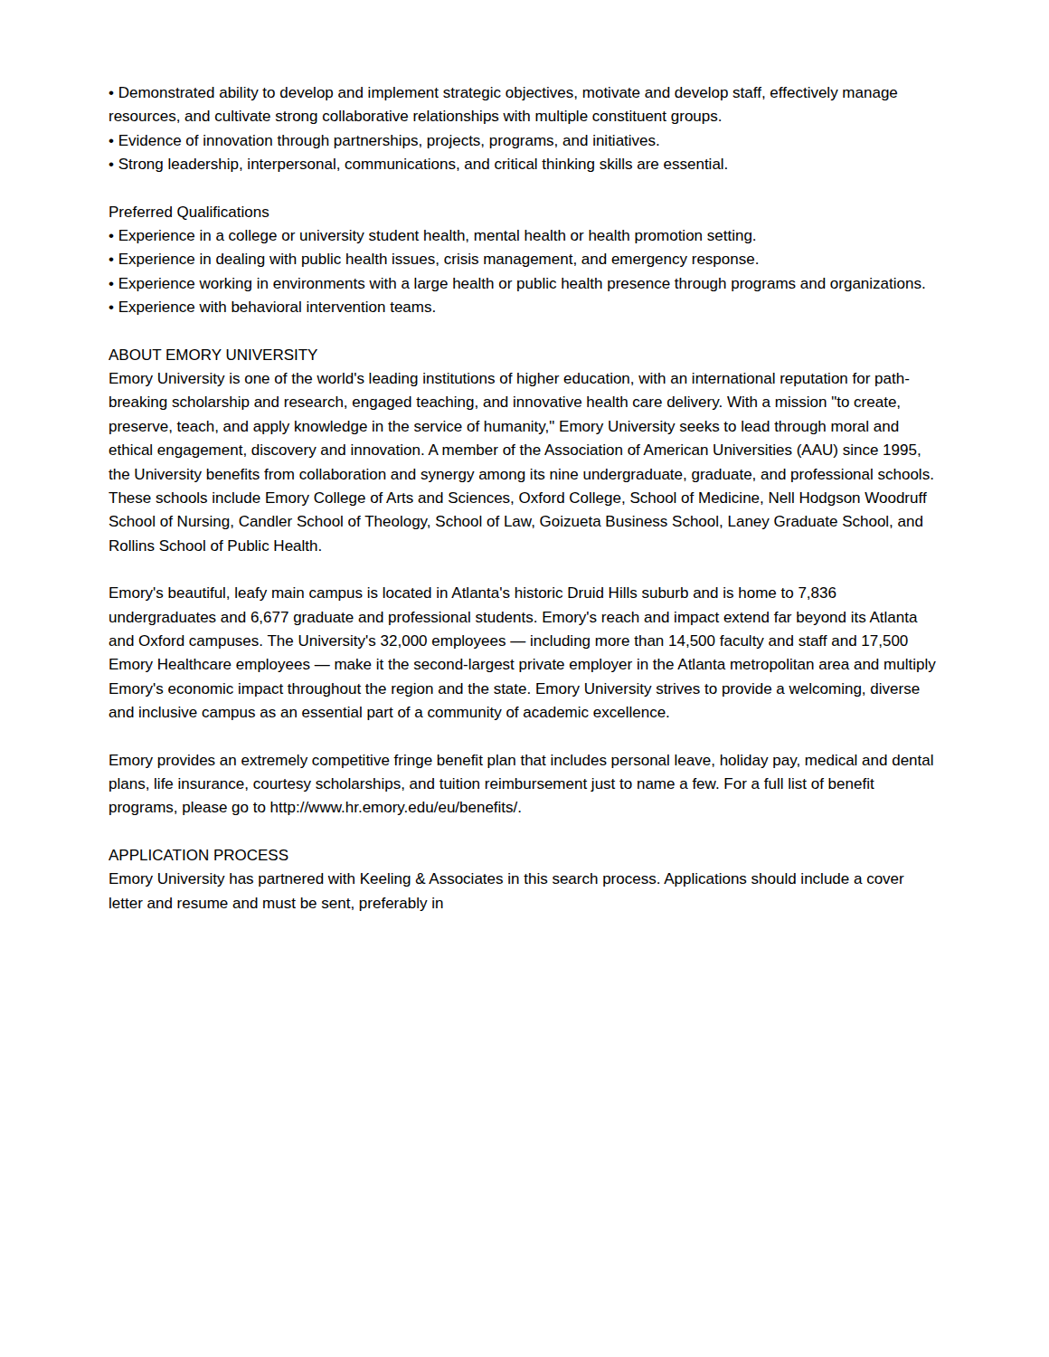• Demonstrated ability to develop and implement strategic objectives, motivate and develop staff, effectively manage resources, and cultivate strong collaborative relationships with multiple constituent groups.
• Evidence of innovation through partnerships, projects, programs, and initiatives.
• Strong leadership, interpersonal, communications, and critical thinking skills are essential.
Preferred Qualifications
• Experience in a college or university student health, mental health or health promotion setting.
• Experience in dealing with public health issues, crisis management, and emergency response.
• Experience working in environments with a large health or public health presence through programs and organizations.
• Experience with behavioral intervention teams.
About Emory University
Emory University is one of the world's leading institutions of higher education, with an international reputation for path-breaking scholarship and research, engaged teaching, and innovative health care delivery. With a mission "to create, preserve, teach, and apply knowledge in the service of humanity," Emory University seeks to lead through moral and ethical engagement, discovery and innovation. A member of the Association of American Universities (AAU) since 1995, the University benefits from collaboration and synergy among its nine undergraduate, graduate, and professional schools. These schools include Emory College of Arts and Sciences, Oxford College, School of Medicine, Nell Hodgson Woodruff School of Nursing, Candler School of Theology, School of Law, Goizueta Business School, Laney Graduate School, and Rollins School of Public Health.
Emory's beautiful, leafy main campus is located in Atlanta's historic Druid Hills suburb and is home to 7,836 undergraduates and 6,677 graduate and professional students. Emory's reach and impact extend far beyond its Atlanta and Oxford campuses. The University's 32,000 employees — including more than 14,500 faculty and staff and 17,500 Emory Healthcare employees — make it the second-largest private employer in the Atlanta metropolitan area and multiply Emory's economic impact throughout the region and the state. Emory University strives to provide a welcoming, diverse and inclusive campus as an essential part of a community of academic excellence.
Emory provides an extremely competitive fringe benefit plan that includes personal leave, holiday pay, medical and dental plans, life insurance, courtesy scholarships, and tuition reimbursement just to name a few. For a full list of benefit programs, please go to http://www.hr.emory.edu/eu/benefits/.
Application Process
Emory University has partnered with Keeling & Associates in this search process. Applications should include a cover letter and resume and must be sent, preferably in